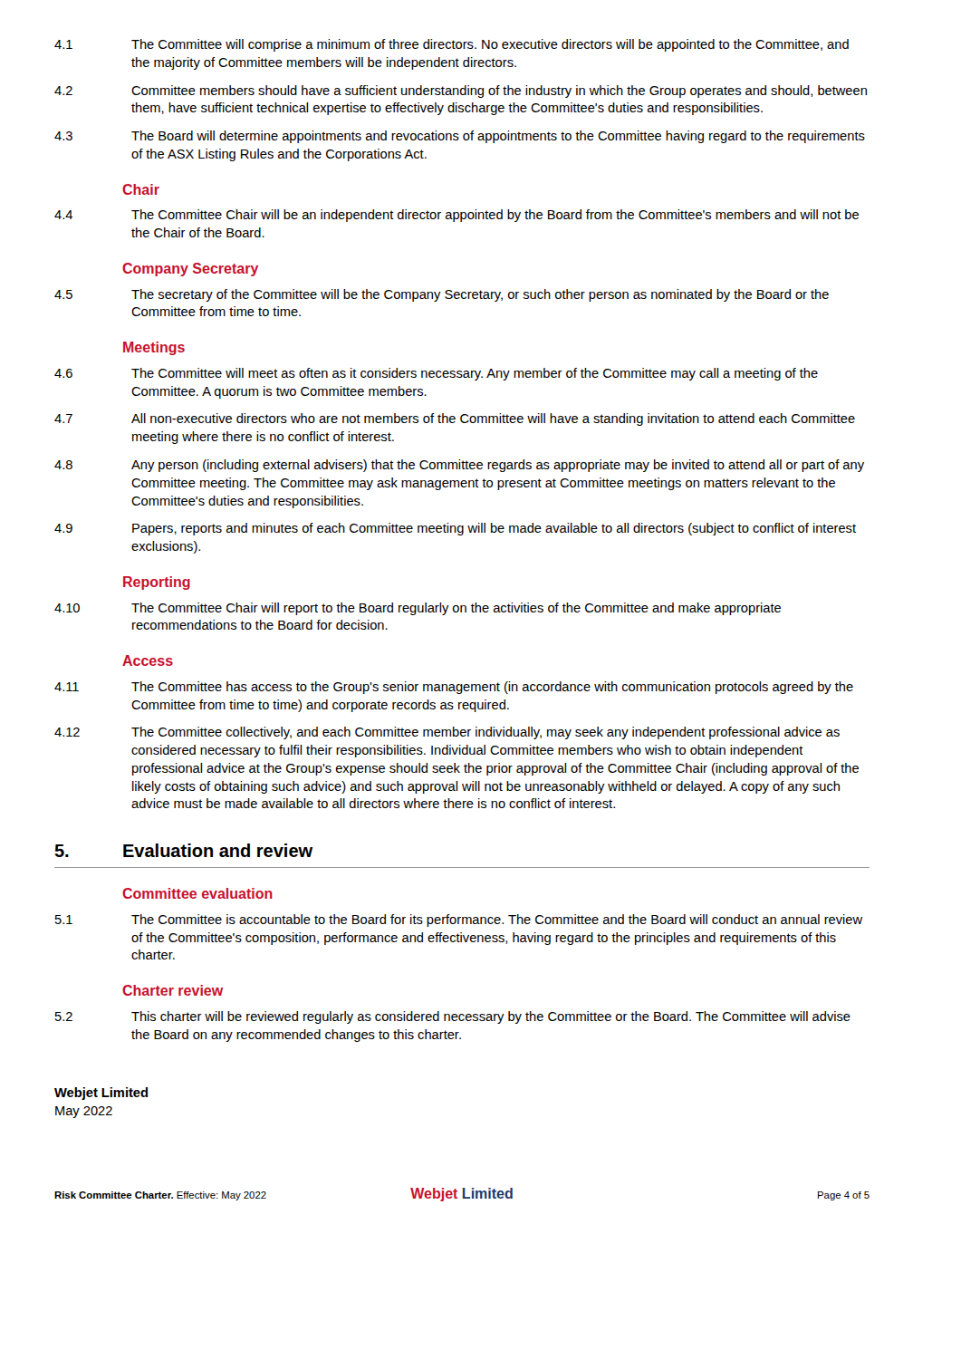4.1
The Committee will comprise a minimum of three directors. No executive directors will be appointed to the Committee, and the majority of Committee members will be independent directors.
4.2
Committee members should have a sufficient understanding of the industry in which the Group operates and should, between them, have sufficient technical expertise to effectively discharge the Committee's duties and responsibilities.
4.3
The Board will determine appointments and revocations of appointments to the Committee having regard to the requirements of the ASX Listing Rules and the Corporations Act.
Chair
4.4
The Committee Chair will be an independent director appointed by the Board from the Committee's members and will not be the Chair of the Board.
Company Secretary
4.5
The secretary of the Committee will be the Company Secretary, or such other person as nominated by the Board or the Committee from time to time.
Meetings
4.6
The Committee will meet as often as it considers necessary. Any member of the Committee may call a meeting of the Committee. A quorum is two Committee members.
4.7
All non-executive directors who are not members of the Committee will have a standing invitation to attend each Committee meeting where there is no conflict of interest.
4.8
Any person (including external advisers) that the Committee regards as appropriate may be invited to attend all or part of any Committee meeting. The Committee may ask management to present at Committee meetings on matters relevant to the Committee's duties and responsibilities.
4.9
Papers, reports and minutes of each Committee meeting will be made available to all directors (subject to conflict of interest exclusions).
Reporting
4.10
The Committee Chair will report to the Board regularly on the activities of the Committee and make appropriate recommendations to the Board for decision.
Access
4.11
The Committee has access to the Group's senior management (in accordance with communication protocols agreed by the Committee from time to time) and corporate records as required.
4.12
The Committee collectively, and each Committee member individually, may seek any independent professional advice as considered necessary to fulfil their responsibilities. Individual Committee members who wish to obtain independent professional advice at the Group's expense should seek the prior approval of the Committee Chair (including approval of the likely costs of obtaining such advice) and such approval will not be unreasonably withheld or delayed. A copy of any such advice must be made available to all directors where there is no conflict of interest.
5. Evaluation and review
Committee evaluation
5.1
The Committee is accountable to the Board for its performance. The Committee and the Board will conduct an annual review of the Committee's composition, performance and effectiveness, having regard to the principles and requirements of this charter.
Charter review
5.2
This charter will be reviewed regularly as considered necessary by the Committee or the Board. The Committee will advise the Board on any recommended changes to this charter.
Webjet Limited
May 2022
Risk Committee Charter. Effective: May 2022
Webjet Limited
Page 4 of 5